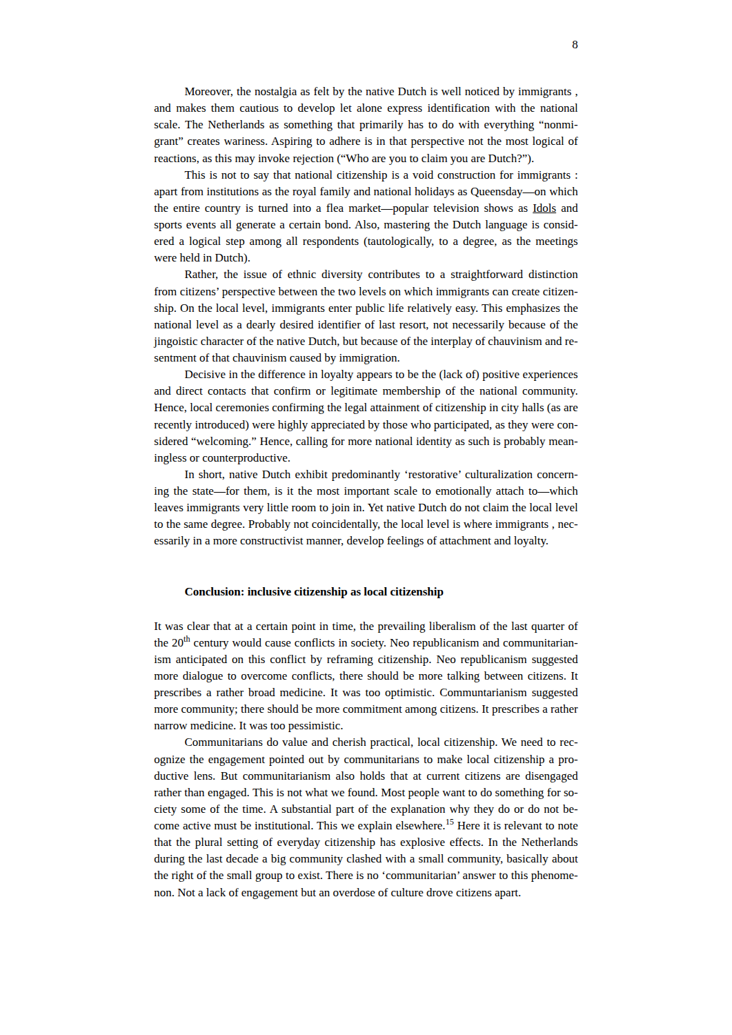8
Moreover, the nostalgia as felt by the native Dutch is well noticed by immigrants , and makes them cautious to develop let alone express identification with the national scale. The Netherlands as something that primarily has to do with everything “nonmigrant” creates wariness. Aspiring to adhere is in that perspective not the most logical of reactions, as this may invoke rejection (“Who are you to claim you are Dutch?”).
This is not to say that national citizenship is a void construction for immigrants : apart from institutions as the royal family and national holidays as Queensday—on which the entire country is turned into a flea market—popular television shows as Idols and sports events all generate a certain bond. Also, mastering the Dutch language is considered a logical step among all respondents (tautologically, to a degree, as the meetings were held in Dutch).
Rather, the issue of ethnic diversity contributes to a straightforward distinction from citizens’ perspective between the two levels on which immigrants can create citizenship. On the local level, immigrants enter public life relatively easy. This emphasizes the national level as a dearly desired identifier of last resort, not necessarily because of the jingoistic character of the native Dutch, but because of the interplay of chauvinism and resentment of that chauvinism caused by immigration.
Decisive in the difference in loyalty appears to be the (lack of) positive experiences and direct contacts that confirm or legitimate membership of the national community. Hence, local ceremonies confirming the legal attainment of citizenship in city halls (as are recently introduced) were highly appreciated by those who participated, as they were considered “welcoming.” Hence, calling for more national identity as such is probably meaningless or counterproductive.
In short, native Dutch exhibit predominantly ‘restorative’ culturalization concerning the state—for them, is it the most important scale to emotionally attach to—which leaves immigrants very little room to join in. Yet native Dutch do not claim the local level to the same degree. Probably not coincidentally, the local level is where immigrants , necessarily in a more constructivist manner, develop feelings of attachment and loyalty.
Conclusion: inclusive citizenship as local citizenship
It was clear that at a certain point in time, the prevailing liberalism of the last quarter of the 20th century would cause conflicts in society. Neo republicanism and communitarianism anticipated on this conflict by reframing citizenship. Neo republicanism suggested more dialogue to overcome conflicts, there should be more talking between citizens. It prescribes a rather broad medicine. It was too optimistic. Communtarianism suggested more community; there should be more commitment among citizens. It prescribes a rather narrow medicine. It was too pessimistic.
Communitarians do value and cherish practical, local citizenship. We need to recognize the engagement pointed out by communitarians to make local citizenship a productive lens. But communitarianism also holds that at current citizens are disengaged rather than engaged. This is not what we found. Most people want to do something for society some of the time. A substantial part of the explanation why they do or do not become active must be institutional. This we explain elsewhere.15 Here it is relevant to note that the plural setting of everyday citizenship has explosive effects. In the Netherlands during the last decade a big community clashed with a small community, basically about the right of the small group to exist. There is no ‘communitarian’ answer to this phenomenon. Not a lack of engagement but an overdose of culture drove citizens apart.